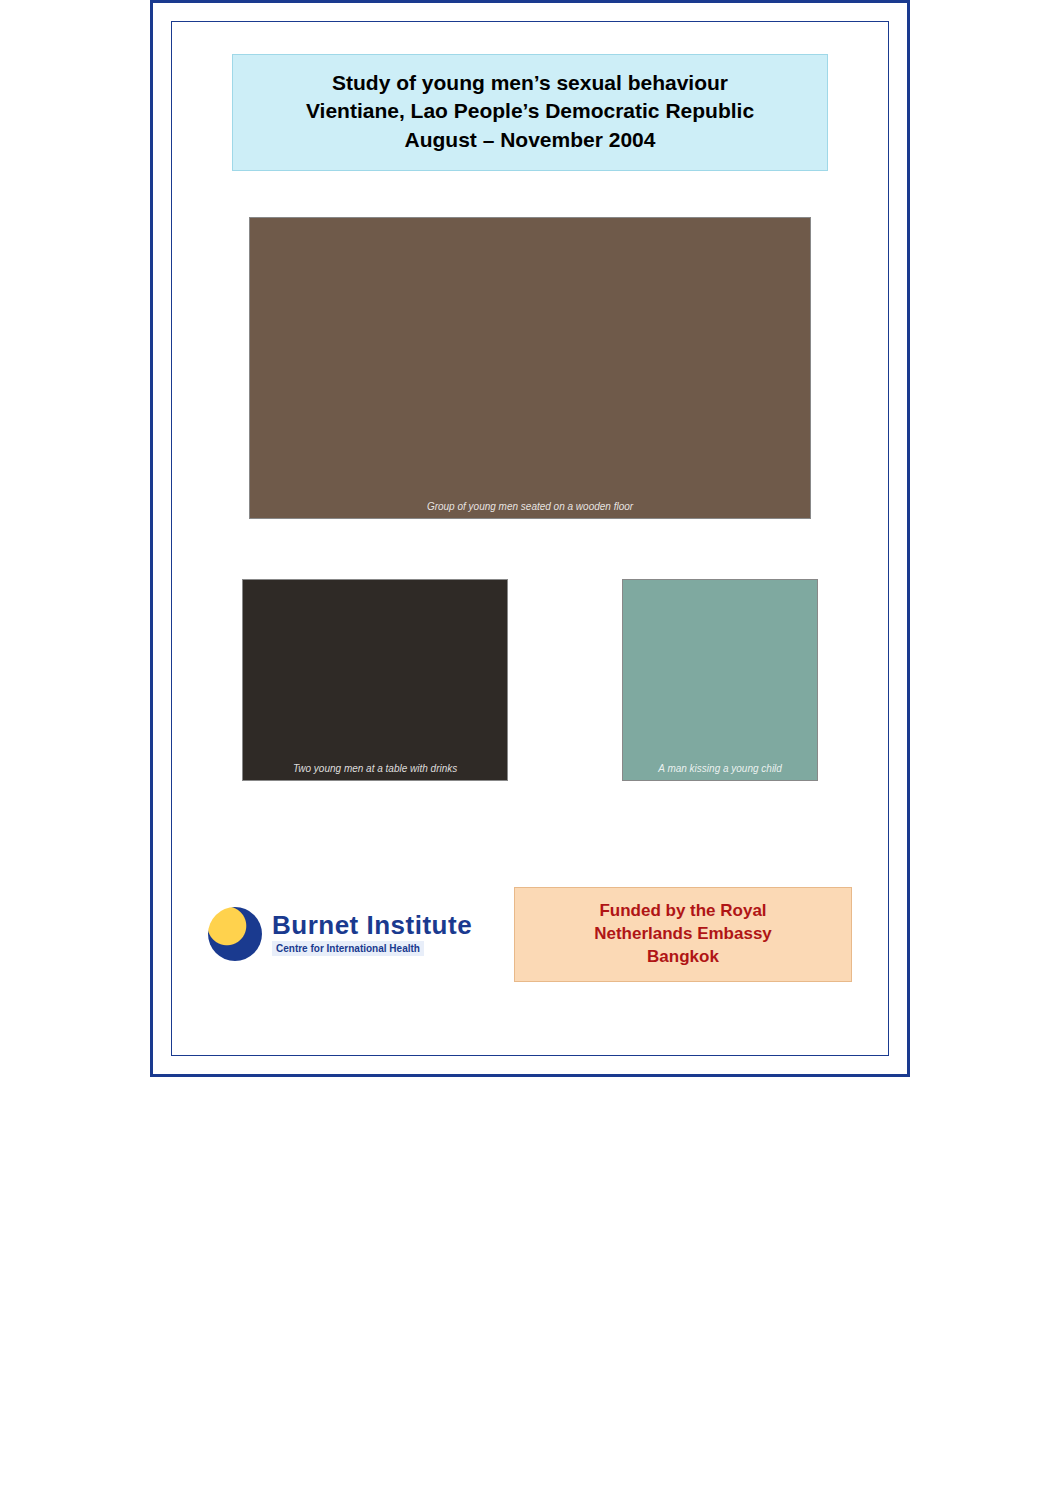Study of young men’s sexual behaviour
Vientiane, Lao People’s Democratic Republic
August – November 2004
Group of young men seated on a wooden floor
Two young men at a table with drinks
A man kissing a young child
Burnet Institute
Centre for International Health
Funded by the Royal
Netherlands Embassy
Bangkok